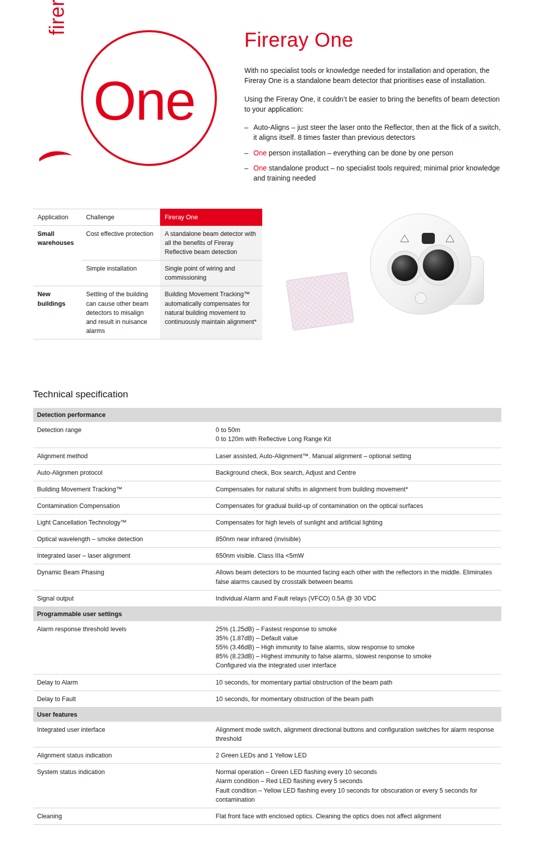fireray®
One
Fireray One
With no specialist tools or knowledge needed for installation and operation, the Fireray One is a standalone beam detector that prioritises ease of installation.
Using the Fireray One, it couldn’t be easier to bring the benefits of beam detection to your application:
Auto-Aligns – just steer the laser onto the Reflector, then at the flick of a switch, it aligns itself. 8 times faster than previous detectors
One person installation – everything can be done by one person
One standalone product – no specialist tools required; minimal prior knowledge and training needed
| Application | Challenge | Fireray One |
| --- | --- | --- |
| Small warehouses | Cost effective protection | A standalone beam detector with all the benefits of Fireray Reflective beam detection |
| Simple installation | Single point of wiring and commissioning |
| New buildings | Settling of the building can cause other beam detectors to misalign and result in nuisance alarms | Building Movement Tracking™ automatically compensates for natural building movement to continuously maintain alignment* |
Technical specification
| Detection performance |
| Detection range | 0 to 50m 0 to 120m with Reflective Long Range Kit |
| Alignment method | Laser assisted, Auto-Alignment™. Manual alignment – optional setting |
| Auto-Alignmen protocol | Background check, Box search, Adjust and Centre |
| Building Movement Tracking™ | Compensates for natural shifts in alignment from building movement* |
| Contamination Compensation | Compensates for gradual build-up of contamination on the optical surfaces |
| Light Cancellation Technology™ | Compensates for high levels of sunlight and artificial lighting |
| Optical wavelength – smoke detection | 850nm near infrared (invisible) |
| Integrated laser – laser alignment | 650nm visible. Class IIIa <5mW |
| Dynamic Beam Phasing | Allows beam detectors to be mounted facing each other with the reflectors in the middle. Eliminates false alarms caused by crosstalk between beams |
| Signal output | Individual Alarm and Fault relays (VFCO) 0.5A @ 30 VDC |
| Programmable user settings |
| Alarm response threshold levels | 25% (1.25dB) – Fastest response to smoke 35% (1.87dB) – Default value 55% (3.46dB) – High immunity to false alarms, slow response to smoke 85% (8.23dB) – Highest immunity to false alarms, slowest response to smoke Configured via the integrated user interface |
| Delay to Alarm | 10 seconds, for momentary partial obstruction of the beam path |
| Delay to Fault | 10 seconds, for momentary obstruction of the beam path |
| User features |
| Integrated user interface | Alignment mode switch, alignment directional buttons and configuration switches for alarm response threshold |
| Alignment status indication | 2 Green LEDs and 1 Yellow LED |
| System status indication | Normal operation – Green LED flashing every 10 seconds Alarm condition – Red LED flashing every 5 seconds Fault condition – Yellow LED flashing every 10 seconds for obscuration or every 5 seconds for contamination |
| Cleaning | Flat front face with enclosed optics. Cleaning the optics does not affect alignment |